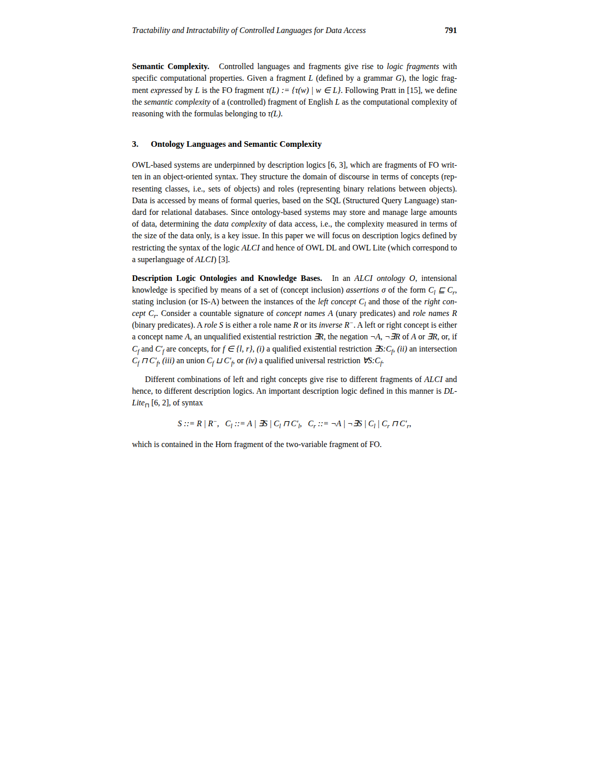Tractability and Intractability of Controlled Languages for Data Access 791
Semantic Complexity. Controlled languages and fragments give rise to logic fragments with specific computational properties. Given a fragment L (defined by a grammar G), the logic fragment expressed by L is the FO fragment τ(L) := {τ(w) | w ∈ L}. Following Pratt in [15], we define the semantic complexity of a (controlled) fragment of English L as the computational complexity of reasoning with the formulas belonging to τ(L).
3. Ontology Languages and Semantic Complexity
OWL-based systems are underpinned by description logics [6, 3], which are fragments of FO written in an object-oriented syntax. They structure the domain of discourse in terms of concepts (representing classes, i.e., sets of objects) and roles (representing binary relations between objects). Data is accessed by means of formal queries, based on the SQL (Structured Query Language) standard for relational databases. Since ontology-based systems may store and manage large amounts of data, determining the data complexity of data access, i.e., the complexity measured in terms of the size of the data only, is a key issue. In this paper we will focus on description logics defined by restricting the syntax of the logic ALCI and hence of OWL DL and OWL Lite (which correspond to a superlanguage of ALCI) [3].
Description Logic Ontologies and Knowledge Bases. In an ALCI ontology O, intensional knowledge is specified by means of a set of (concept inclusion) assertions σ of the form Cl ⊑ Cr, stating inclusion (or IS-A) between the instances of the left concept Cl and those of the right concept Cr. Consider a countable signature of concept names A (unary predicates) and role names R (binary predicates). A role S is either a role name R or its inverse R−. A left or right concept is either a concept name A, an unqualified existential restriction ∃R, the negation ¬A, ¬∃R of A or ∃R, or, if Cf and C′f are concepts, for f ∈ {l, r}, (i) a qualified existential restriction ∃S:Cf, (ii) an intersection Cf ⊓ C′f, (iii) an union Cf ⊔ C′f, or (iv) a qualified universal restriction ∀S:Cf.
Different combinations of left and right concepts give rise to different fragments of ALCI and hence, to different description logics. An important description logic defined in this manner is DL-Lite⊓ [6, 2], of syntax
S ::= R | R−, Cl ::= A | ∃S | Cl ⊓ C′l, Cr ::= ¬A | ¬∃S | Cl | Cr ⊓ C′r,
which is contained in the Horn fragment of the two-variable fragment of FO.